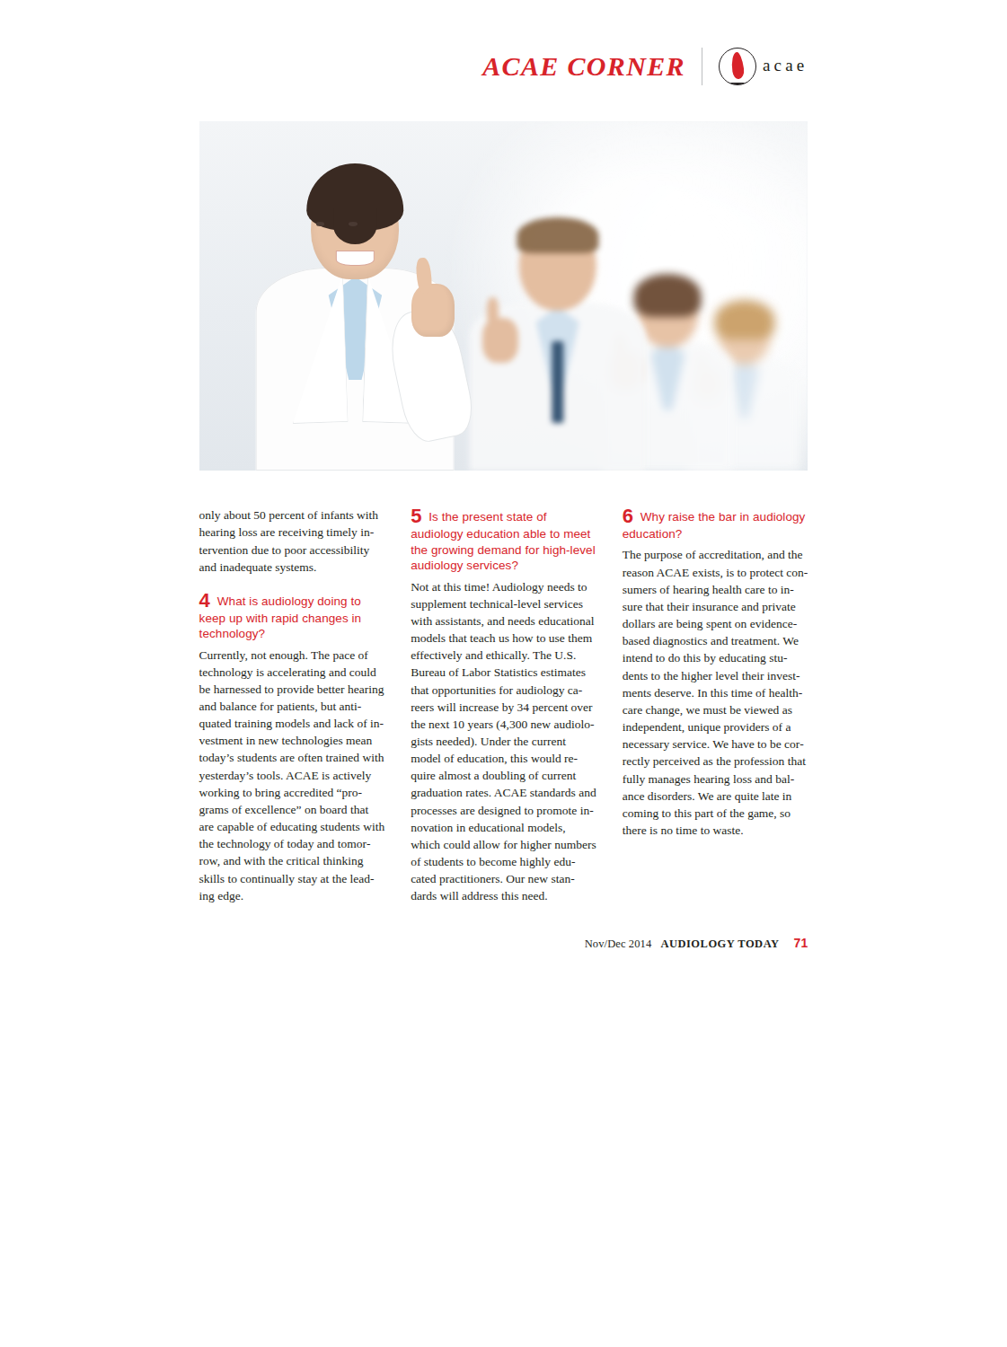ACAE Corner
acae
only about 50 percent of infants with hearing loss are receiving timely intervention due to poor accessibility and inadequate systems.
4 What is audiology doing to keep up with rapid changes in technology?
Currently, not enough. The pace of technology is accelerating and could be harnessed to provide better hearing and balance for patients, but antiquated training models and lack of investment in new technologies mean today’s students are often trained with yesterday’s tools. ACAE is actively working to bring accredited “programs of excellence” on board that are capable of educating students with the technology of today and tomorrow, and with the critical thinking skills to continually stay at the leading edge.
5 Is the present state of audiology education able to meet the growing demand for high-level audiology services?
Not at this time! Audiology needs to supplement technical-level services with assistants, and needs educational models that teach us how to use them effectively and ethically. The U.S. Bureau of Labor Statistics estimates that opportunities for audiology careers will increase by 34 percent over the next 10 years (4,300 new audiologists needed). Under the current model of education, this would require almost a doubling of current graduation rates. ACAE standards and processes are designed to promote innovation in educational models, which could allow for higher numbers of students to become highly educated practitioners. Our new standards will address this need.
6 Why raise the bar in audiology education?
The purpose of accreditation, and the reason ACAE exists, is to protect consumers of hearing health care to insure that their insurance and private dollars are being spent on evidence-based diagnostics and treatment. We intend to do this by educating students to the higher level their investments deserve. In this time of health-care change, we must be viewed as independent, unique providers of a necessary service. We have to be correctly perceived as the profession that fully manages hearing loss and balance disorders. We are quite late in coming to this part of the game, so there is no time to waste.
Nov/Dec 2014 AUDIOLOGY TODAY 71